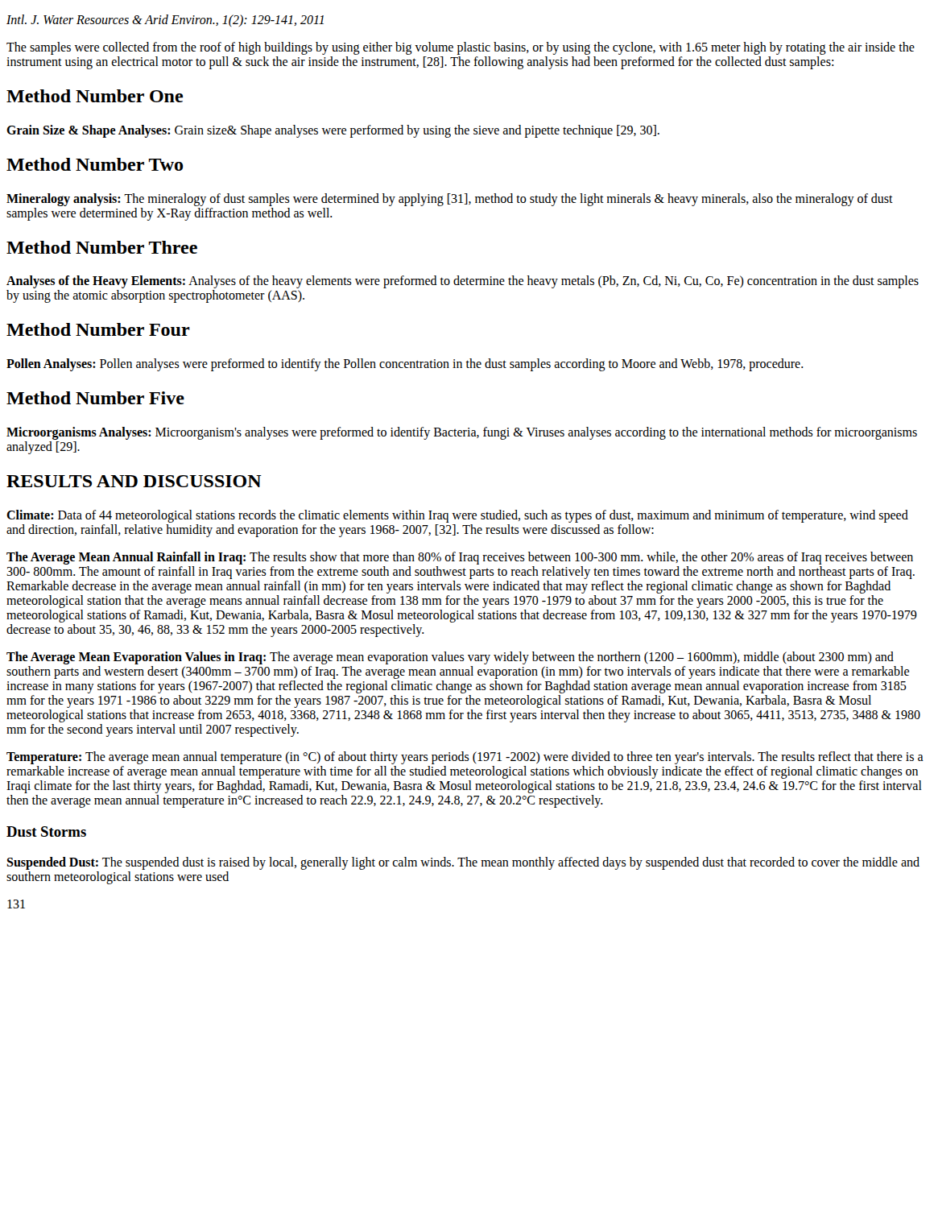Intl. J. Water Resources & Arid Environ., 1(2): 129-141, 2011
The samples were collected from the roof of high buildings by using either big volume plastic basins, or by using the cyclone, with 1.65 meter high by rotating the air inside the instrument using an electrical motor to pull & suck the air inside the instrument, [28]. The following analysis had been preformed for the collected dust samples:
Method Number One
Grain Size & Shape Analyses: Grain size& Shape analyses were performed by using the sieve and pipette technique [29, 30].
Method Number Two
Mineralogy analysis: The mineralogy of dust samples were determined by applying [31], method to study the light minerals & heavy minerals, also the mineralogy of dust samples were determined by X-Ray diffraction method as well.
Method Number Three
Analyses of the Heavy Elements: Analyses of the heavy elements were preformed to determine the heavy metals (Pb, Zn, Cd, Ni, Cu, Co, Fe) concentration in the dust samples by using the atomic absorption spectrophotometer (AAS).
Method Number Four
Pollen Analyses: Pollen analyses were preformed to identify the Pollen concentration in the dust samples according to Moore and Webb, 1978, procedure.
Method Number Five
Microorganisms Analyses: Microorganism's analyses were preformed to identify Bacteria, fungi & Viruses analyses according to the international methods for microorganisms analyzed [29].
RESULTS AND DISCUSSION
Climate: Data of 44 meteorological stations records the climatic elements within Iraq were studied, such as types of dust, maximum and minimum of temperature, wind speed and direction, rainfall, relative humidity and evaporation for the years 1968- 2007, [32]. The results were discussed as follow:
The Average Mean Annual Rainfall in Iraq: The results show that more than 80% of Iraq receives between 100-300 mm. while, the other 20% areas of Iraq receives between 300- 800mm. The amount of rainfall in Iraq varies from the extreme south and southwest parts to reach relatively ten times toward the extreme north and northeast parts of Iraq. Remarkable decrease in the average mean annual rainfall (in mm) for ten years intervals were indicated that may reflect the regional climatic change as shown for Baghdad meteorological station that the average means annual rainfall decrease from 138 mm for the years 1970 -1979 to about 37 mm for the years 2000 -2005, this is true for the meteorological stations of Ramadi, Kut, Dewania, Karbala, Basra & Mosul meteorological stations that decrease from 103, 47, 109,130, 132 & 327 mm for the years 1970-1979 decrease to about 35, 30, 46, 88, 33 & 152 mm the years 2000-2005 respectively.
The Average Mean Evaporation Values in Iraq: The average mean evaporation values vary widely between the northern (1200 – 1600mm), middle (about 2300 mm) and southern parts and western desert (3400mm – 3700 mm) of Iraq. The average mean annual evaporation (in mm) for two intervals of years indicate that there were a remarkable increase in many stations for years (1967-2007) that reflected the regional climatic change as shown for Baghdad station average mean annual evaporation increase from 3185 mm for the years 1971 -1986 to about 3229 mm for the years 1987 -2007, this is true for the meteorological stations of Ramadi, Kut, Dewania, Karbala, Basra & Mosul meteorological stations that increase from 2653, 4018, 3368, 2711, 2348 & 1868 mm for the first years interval then they increase to about 3065, 4411, 3513, 2735, 3488 & 1980 mm for the second years interval until 2007 respectively.
Temperature: The average mean annual temperature (in °C) of about thirty years periods (1971 -2002) were divided to three ten year's intervals. The results reflect that there is a remarkable increase of average mean annual temperature with time for all the studied meteorological stations which obviously indicate the effect of regional climatic changes on Iraqi climate for the last thirty years, for Baghdad, Ramadi, Kut, Dewania, Basra & Mosul meteorological stations to be 21.9, 21.8, 23.9, 23.4, 24.6 & 19.7°C for the first interval then the average mean annual temperature in°C increased to reach 22.9, 22.1, 24.9, 24.8, 27, & 20.2°C respectively.
Dust Storms
Suspended Dust: The suspended dust is raised by local, generally light or calm winds. The mean monthly affected days by suspended dust that recorded to cover the middle and southern meteorological stations were used
131